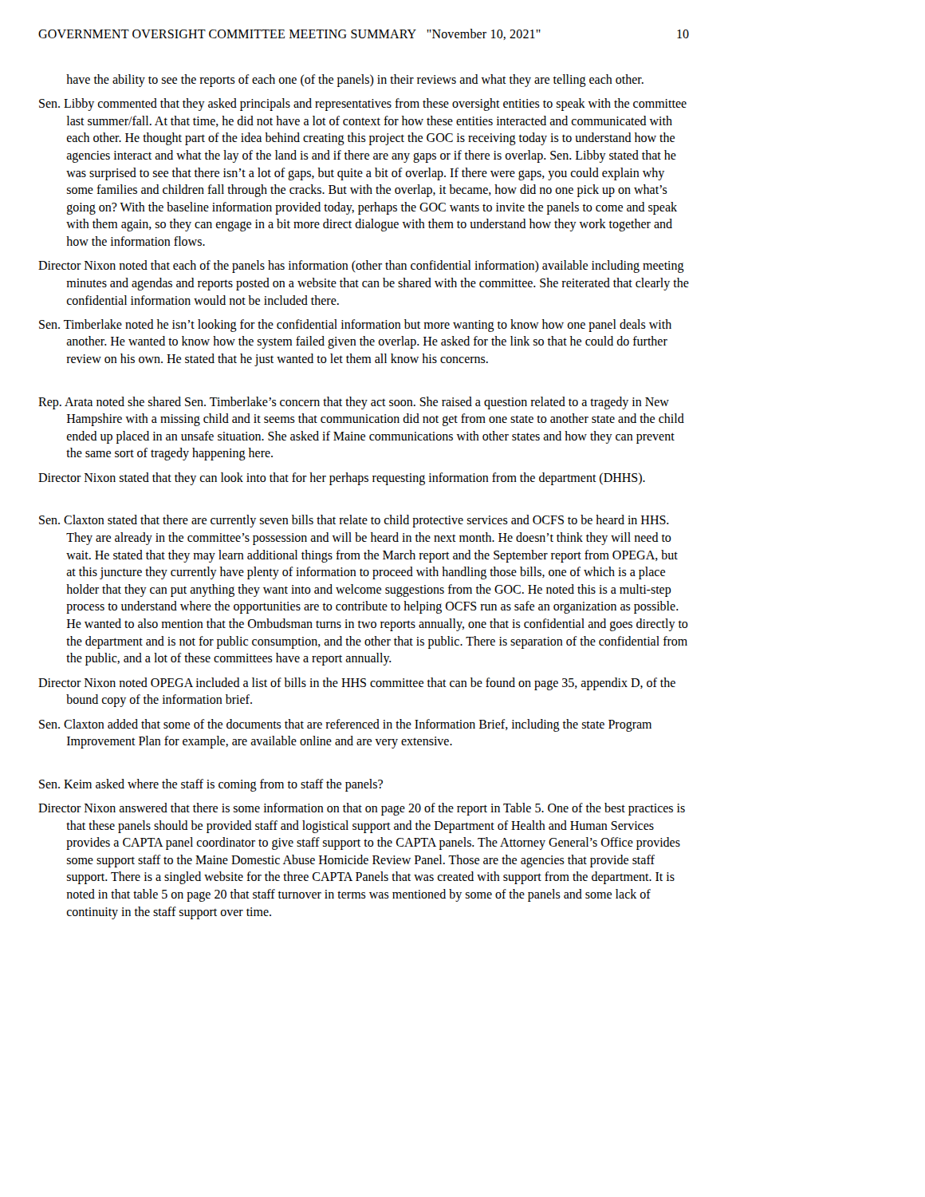GOVERNMENT OVERSIGHT COMMITTEE MEETING SUMMARY "November 10, 2021" 10
have the ability to see the reports of each one (of the panels) in their reviews and what they are telling each other.
Sen. Libby commented that they asked principals and representatives from these oversight entities to speak with the committee last summer/fall. At that time, he did not have a lot of context for how these entities interacted and communicated with each other. He thought part of the idea behind creating this project the GOC is receiving today is to understand how the agencies interact and what the lay of the land is and if there are any gaps or if there is overlap. Sen. Libby stated that he was surprised to see that there isn’t a lot of gaps, but quite a bit of overlap. If there were gaps, you could explain why some families and children fall through the cracks. But with the overlap, it became, how did no one pick up on what’s going on? With the baseline information provided today, perhaps the GOC wants to invite the panels to come and speak with them again, so they can engage in a bit more direct dialogue with them to understand how they work together and how the information flows.
Director Nixon noted that each of the panels has information (other than confidential information) available including meeting minutes and agendas and reports posted on a website that can be shared with the committee. She reiterated that clearly the confidential information would not be included there.
Sen. Timberlake noted he isn’t looking for the confidential information but more wanting to know how one panel deals with another. He wanted to know how the system failed given the overlap. He asked for the link so that he could do further review on his own. He stated that he just wanted to let them all know his concerns.
Rep. Arata noted she shared Sen. Timberlake’s concern that they act soon. She raised a question related to a tragedy in New Hampshire with a missing child and it seems that communication did not get from one state to another state and the child ended up placed in an unsafe situation. She asked if Maine communications with other states and how they can prevent the same sort of tragedy happening here.
Director Nixon stated that they can look into that for her perhaps requesting information from the department (DHHS).
Sen. Claxton stated that there are currently seven bills that relate to child protective services and OCFS to be heard in HHS. They are already in the committee’s possession and will be heard in the next month. He doesn’t think they will need to wait. He stated that they may learn additional things from the March report and the September report from OPEGA, but at this juncture they currently have plenty of information to proceed with handling those bills, one of which is a place holder that they can put anything they want into and welcome suggestions from the GOC. He noted this is a multi-step process to understand where the opportunities are to contribute to helping OCFS run as safe an organization as possible. He wanted to also mention that the Ombudsman turns in two reports annually, one that is confidential and goes directly to the department and is not for public consumption, and the other that is public. There is separation of the confidential from the public, and a lot of these committees have a report annually.
Director Nixon noted OPEGA included a list of bills in the HHS committee that can be found on page 35, appendix D, of the bound copy of the information brief.
Sen. Claxton added that some of the documents that are referenced in the Information Brief, including the state Program Improvement Plan for example, are available online and are very extensive.
Sen. Keim asked where the staff is coming from to staff the panels?
Director Nixon answered that there is some information on that on page 20 of the report in Table 5. One of the best practices is that these panels should be provided staff and logistical support and the Department of Health and Human Services provides a CAPTA panel coordinator to give staff support to the CAPTA panels. The Attorney General’s Office provides some support staff to the Maine Domestic Abuse Homicide Review Panel. Those are the agencies that provide staff support. There is a singled website for the three CAPTA Panels that was created with support from the department. It is noted in that table 5 on page 20 that staff turnover in terms was mentioned by some of the panels and some lack of continuity in the staff support over time.